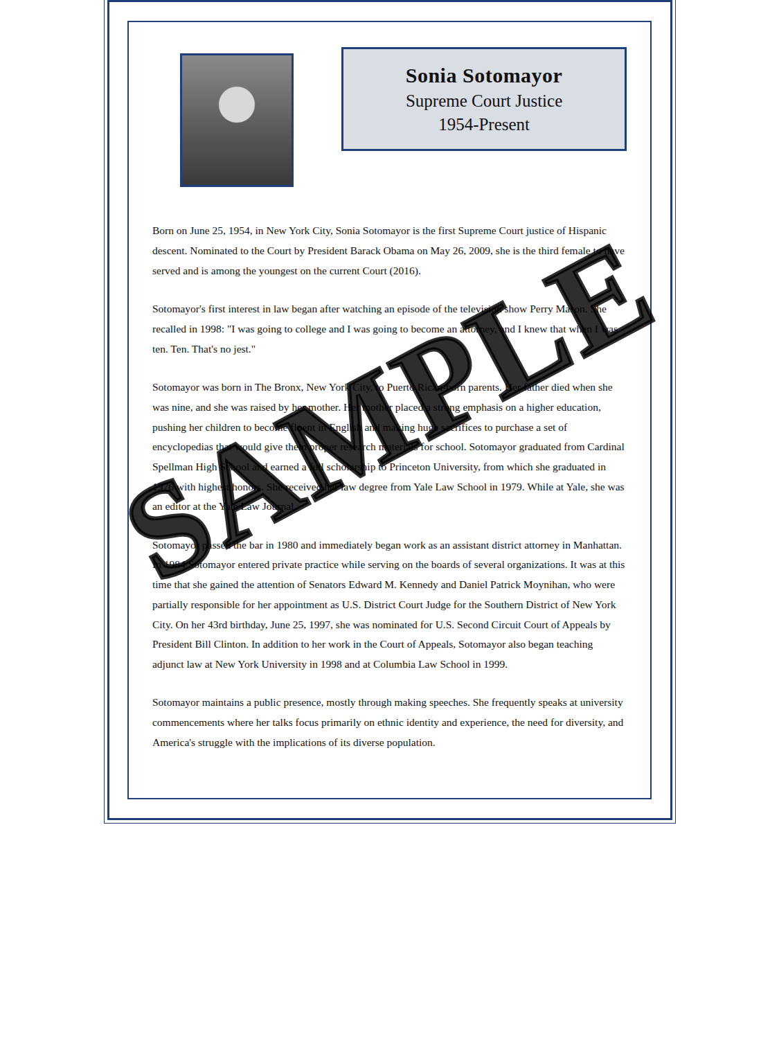Sonia Sotomayor
Supreme Court Justice
1954-Present
Born on June 25, 1954, in New York City, Sonia Sotomayor is the first Supreme Court justice of Hispanic descent. Nominated to the Court by President Barack Obama on May 26, 2009, she is the third female to have served and is among the youngest on the current Court (2016).
Sotomayor's first interest in law began after watching an episode of the television show Perry Mason. She recalled in 1998: "I was going to college and I was going to become an attorney, and I knew that when I was ten. Ten. That's no jest."
Sotomayor was born in The Bronx, New York City, to Puerto Rican-born parents. Her father died when she was nine, and she was raised by her mother. Her mother placed a strong emphasis on a higher education, pushing her children to become fluent in English and making huge sacrifices to purchase a set of encyclopedias that would give them proper research materials for school. Sotomayor graduated from Cardinal Spellman High School and earned a full scholarship to Princeton University, from which she graduated in 1976 with highest honors. She received her law degree from Yale Law School in 1979. While at Yale, she was an editor at the Yale Law Journal.
Sotomayor passed the bar in 1980 and immediately began work as an assistant district attorney in Manhattan. In 1984 Sotomayor entered private practice while serving on the boards of several organizations. It was at this time that she gained the attention of Senators Edward M. Kennedy and Daniel Patrick Moynihan, who were partially responsible for her appointment as U.S. District Court Judge for the Southern District of New York City. On her 43rd birthday, June 25, 1997, she was nominated for U.S. Second Circuit Court of Appeals by President Bill Clinton. In addition to her work in the Court of Appeals, Sotomayor also began teaching adjunct law at New York University in 1998 and at Columbia Law School in 1999.
Sotomayor maintains a public presence, mostly through making speeches. She frequently speaks at university commencements where her talks focus primarily on ethnic identity and experience, the need for diversity, and America's struggle with the implications of its diverse population.
SAMPLE